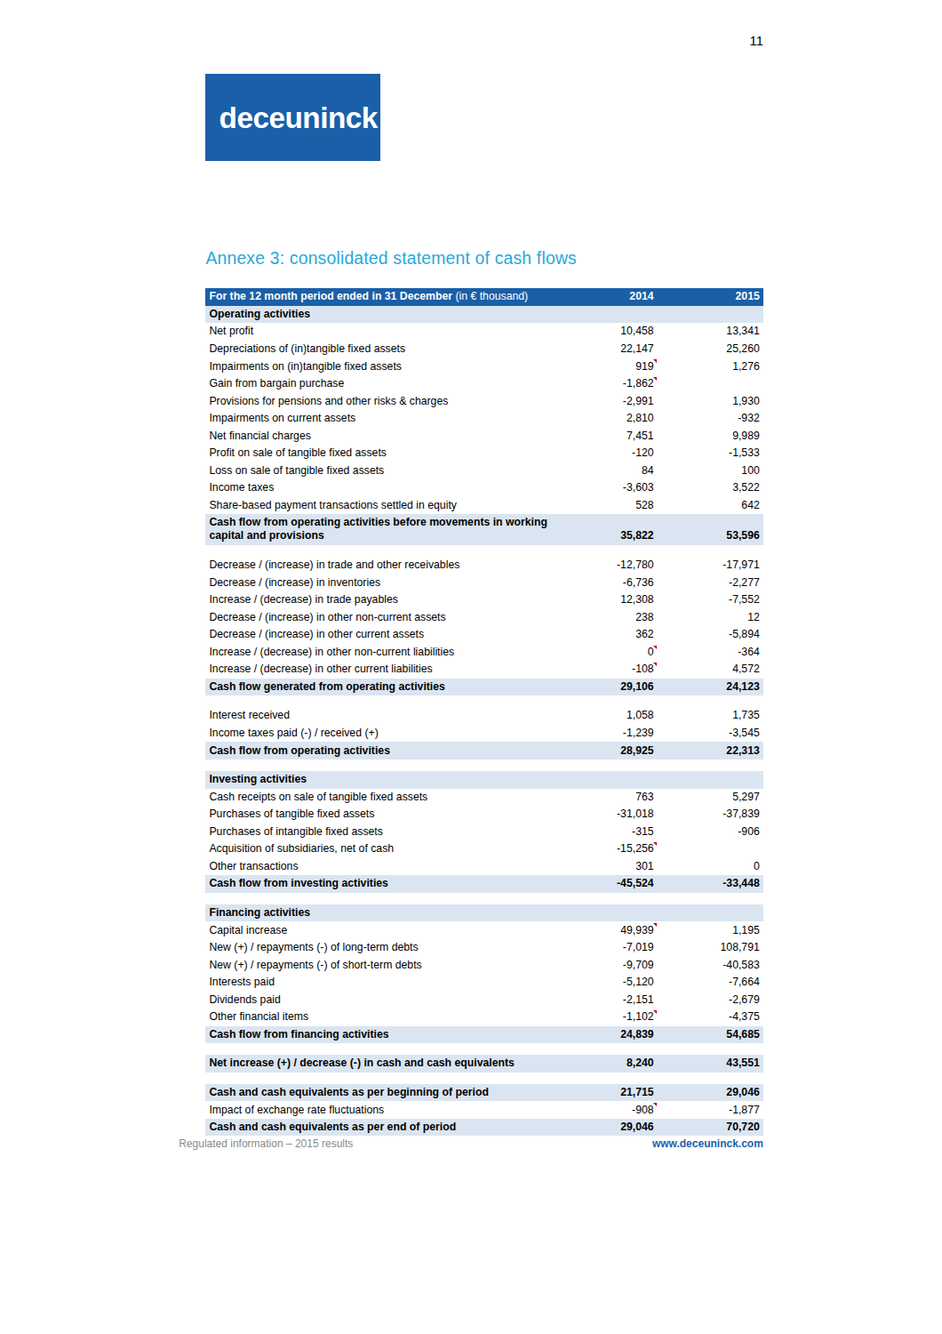11
deceuninck
Annexe 3: consolidated statement of cash flows
| For the 12 month period ended in 31 December (in € thousand) | 2014 | 2015 |
| --- | --- | --- |
| Operating activities | | |
| Net profit | 10,458 | 13,341 |
| Depreciations of (in)tangible fixed assets | 22,147 | 25,260 |
| Impairments on (in)tangible fixed assets | 919 | 1,276 |
| Gain from bargain purchase | -1,862 | |
| Provisions for pensions and other risks & charges | -2,991 | 1,930 |
| Impairments on current assets | 2,810 | -932 |
| Net financial charges | 7,451 | 9,989 |
| Profit on sale of tangible fixed assets | -120 | -1,533 |
| Loss on sale of tangible fixed assets | 84 | 100 |
| Income taxes | -3,603 | 3,522 |
| Share-based payment transactions settled in equity | 528 | 642 |
| Cash flow from operating activities before movements in working capital and provisions | 35,822 | 53,596 |
| Decrease / (increase) in trade and other receivables | -12,780 | -17,971 |
| Decrease / (increase) in inventories | -6,736 | -2,277 |
| Increase / (decrease) in trade payables | 12,308 | -7,552 |
| Decrease / (increase) in other non-current assets | 238 | 12 |
| Decrease / (increase) in other current assets | 362 | -5,894 |
| Increase / (decrease) in other non-current liabilities | 0 | -364 |
| Increase / (decrease) in other current liabilities | -108 | 4,572 |
| Cash flow generated from operating activities | 29,106 | 24,123 |
| Interest received | 1,058 | 1,735 |
| Income taxes paid (-) / received (+) | -1,239 | -3,545 |
| Cash flow from operating activities | 28,925 | 22,313 |
| Investing activities | | |
| Cash receipts on sale of tangible fixed assets | 763 | 5,297 |
| Purchases of tangible fixed assets | -31,018 | -37,839 |
| Purchases of intangible fixed assets | -315 | -906 |
| Acquisition of subsidiaries, net of cash | -15,256 | |
| Other transactions | 301 | 0 |
| Cash flow from investing activities | -45,524 | -33,448 |
| Financing activities | | |
| Capital increase | 49,939 | 1,195 |
| New (+) / repayments (-) of long-term debts | -7,019 | 108,791 |
| New (+) / repayments (-) of short-term debts | -9,709 | -40,583 |
| Interests paid | -5,120 | -7,664 |
| Dividends paid | -2,151 | -2,679 |
| Other financial items | -1,102 | -4,375 |
| Cash flow from financing activities | 24,839 | 54,685 |
| Net increase (+) / decrease (-) in cash and cash equivalents | 8,240 | 43,551 |
| Cash and cash equivalents as per beginning of period | 21,715 | 29,046 |
| Impact of exchange rate fluctuations | -908 | -1,877 |
| Cash and cash equivalents as per end of period | 29,046 | 70,720 |
Regulated information – 2015 results
www.deceuninck.com